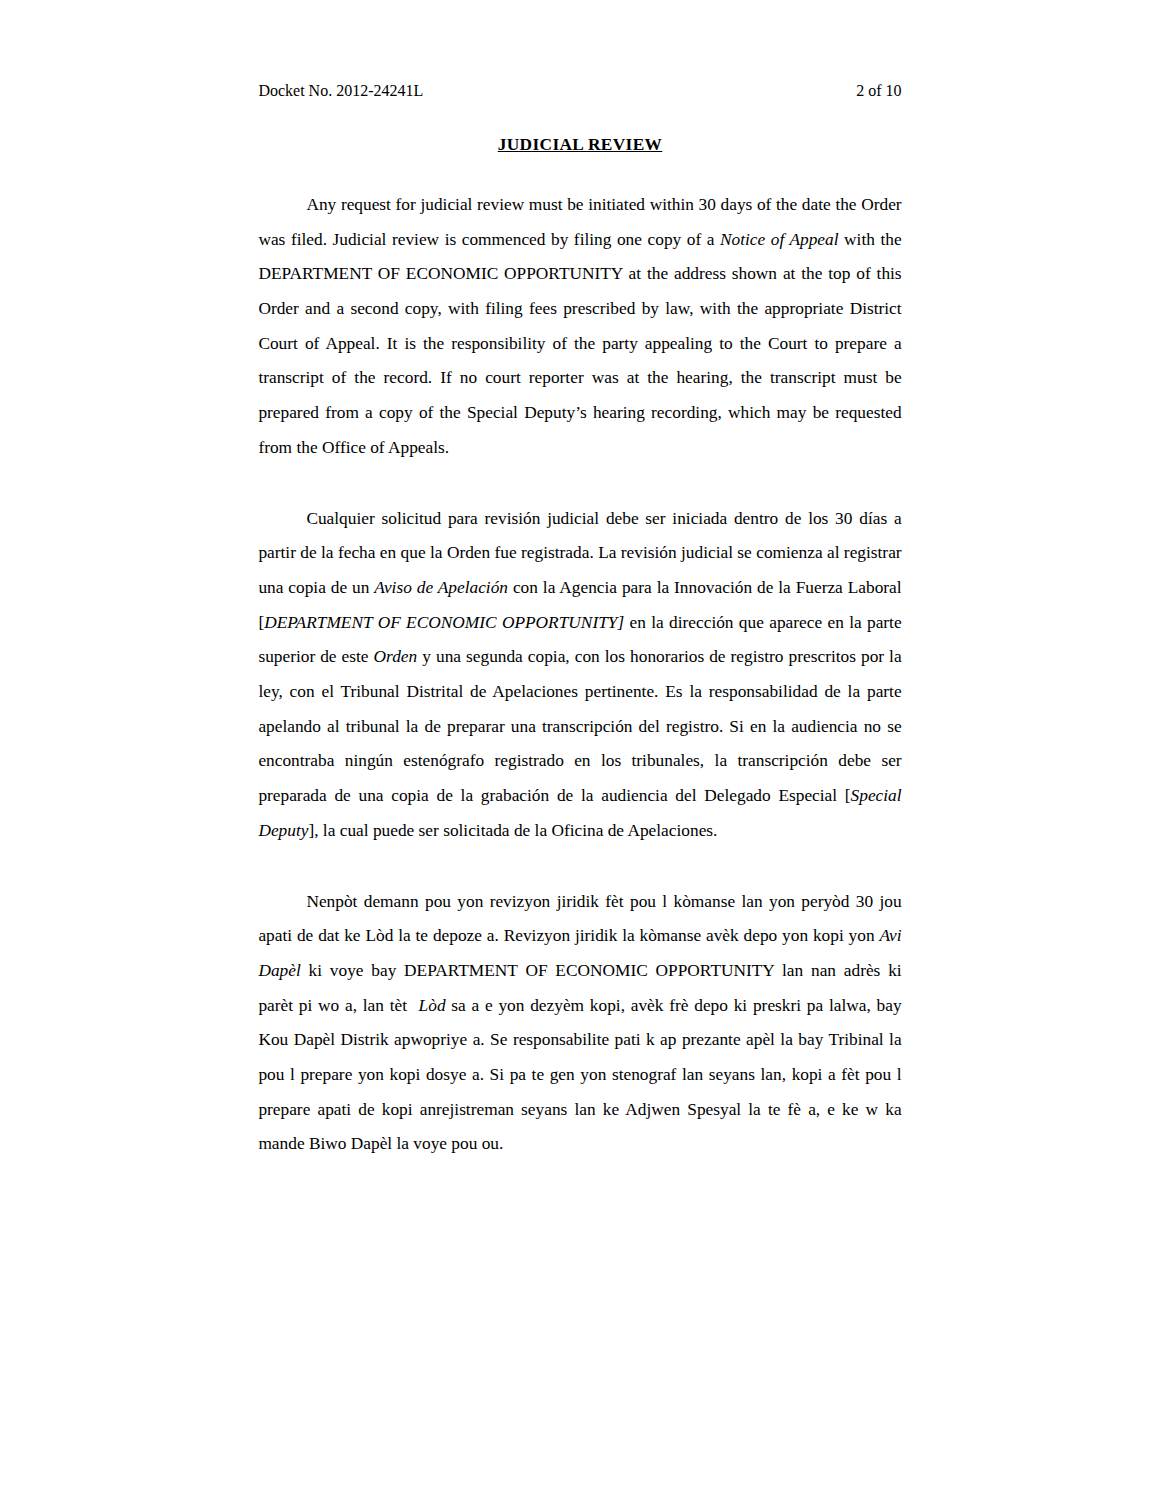Docket No. 2012-24241L 2 of 10
JUDICIAL REVIEW
Any request for judicial review must be initiated within 30 days of the date the Order was filed. Judicial review is commenced by filing one copy of a Notice of Appeal with the DEPARTMENT OF ECONOMIC OPPORTUNITY at the address shown at the top of this Order and a second copy, with filing fees prescribed by law, with the appropriate District Court of Appeal. It is the responsibility of the party appealing to the Court to prepare a transcript of the record. If no court reporter was at the hearing, the transcript must be prepared from a copy of the Special Deputy’s hearing recording, which may be requested from the Office of Appeals.
Cualquier solicitud para revisión judicial debe ser iniciada dentro de los 30 días a partir de la fecha en que la Orden fue registrada. La revisión judicial se comienza al registrar una copia de un Aviso de Apelación con la Agencia para la Innovación de la Fuerza Laboral [DEPARTMENT OF ECONOMIC OPPORTUNITY] en la dirección que aparece en la parte superior de este Orden y una segunda copia, con los honorarios de registro prescritos por la ley, con el Tribunal Distrital de Apelaciones pertinente. Es la responsabilidad de la parte apelando al tribunal la de preparar una transcripción del registro. Si en la audiencia no se encontraba ningún estenógrafo registrado en los tribunales, la transcripción debe ser preparada de una copia de la grabación de la audiencia del Delegado Especial [Special Deputy], la cual puede ser solicitada de la Oficina de Apelaciones.
Nenpòt demann pou yon revizyon jiridik fèt pou l kòmanse lan yon peryòd 30 jou apati de dat ke Lòd la te depoze a. Revizyon jiridik la kòmanse avèk depo yon kopi yon Avi Dapèl ki voye bay DEPARTMENT OF ECONOMIC OPPORTUNITY lan nan adrès ki parèt pi wo a, lan tèt Lòd sa a e yon dezyèm kopi, avèk frè depo ki preskri pa lalwa, bay Kou Dapèl Distrik apwopriye a. Se responsabilite pati k ap prezante apèl la bay Tribinal la pou l prepare yon kopi dosye a. Si pa te gen yon stenograf lan seyans lan, kopi a fèt pou l prepare apati de kopi anrejistreman seyans lan ke Adjwen Spesyal la te fè a, e ke w ka mande Biwo Dapèl la voye pou ou.